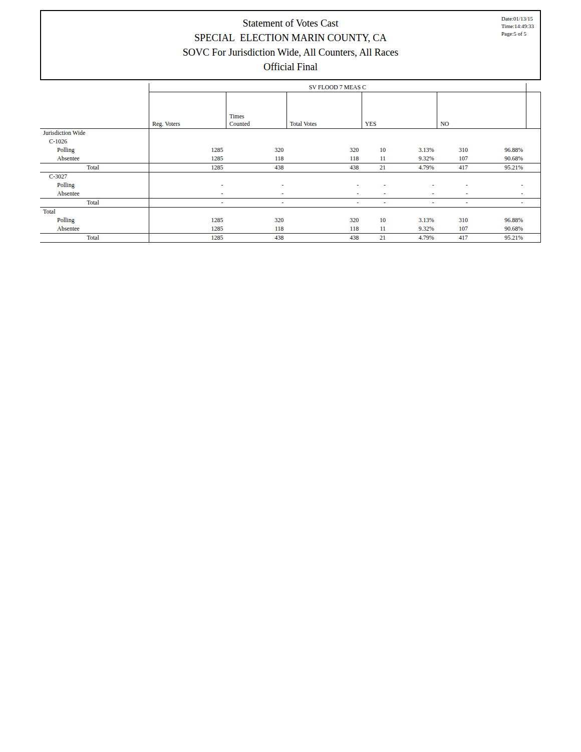Date:01/13/15
Time:14:49:33
Page:5 of 5
Statement of Votes Cast
SPECIAL ELECTION MARIN COUNTY, CA
SOVC For Jurisdiction Wide, All Counters, All Races
Official Final
| | SV FLOOD 7 MEAS C | |
| | Reg. Voters | Times Counted | Total Votes | YES | NO | |
| Jurisdiction Wide | | | | | | | | |
| C-1026 | | | | | | | | |
| Polling | 1285 | 320 | 320 | 10 | 3.13% | 310 | 96.88% | |
| Absentee | 1285 | 118 | 118 | 11 | 9.32% | 107 | 90.68% | |
| Total | 1285 | 438 | 438 | 21 | 4.79% | 417 | 95.21% | |
| C-3027 | | | | | | | | |
| Polling | - | - | - | - | - | - | - | |
| Absentee | - | - | - | - | - | - | - | |
| Total | - | - | - | - | - | - | - | |
| Total | | | | | | | | |
| Polling | 1285 | 320 | 320 | 10 | 3.13% | 310 | 96.88% | |
| Absentee | 1285 | 118 | 118 | 11 | 9.32% | 107 | 90.68% | |
| Total | 1285 | 438 | 438 | 21 | 4.79% | 417 | 95.21% | |